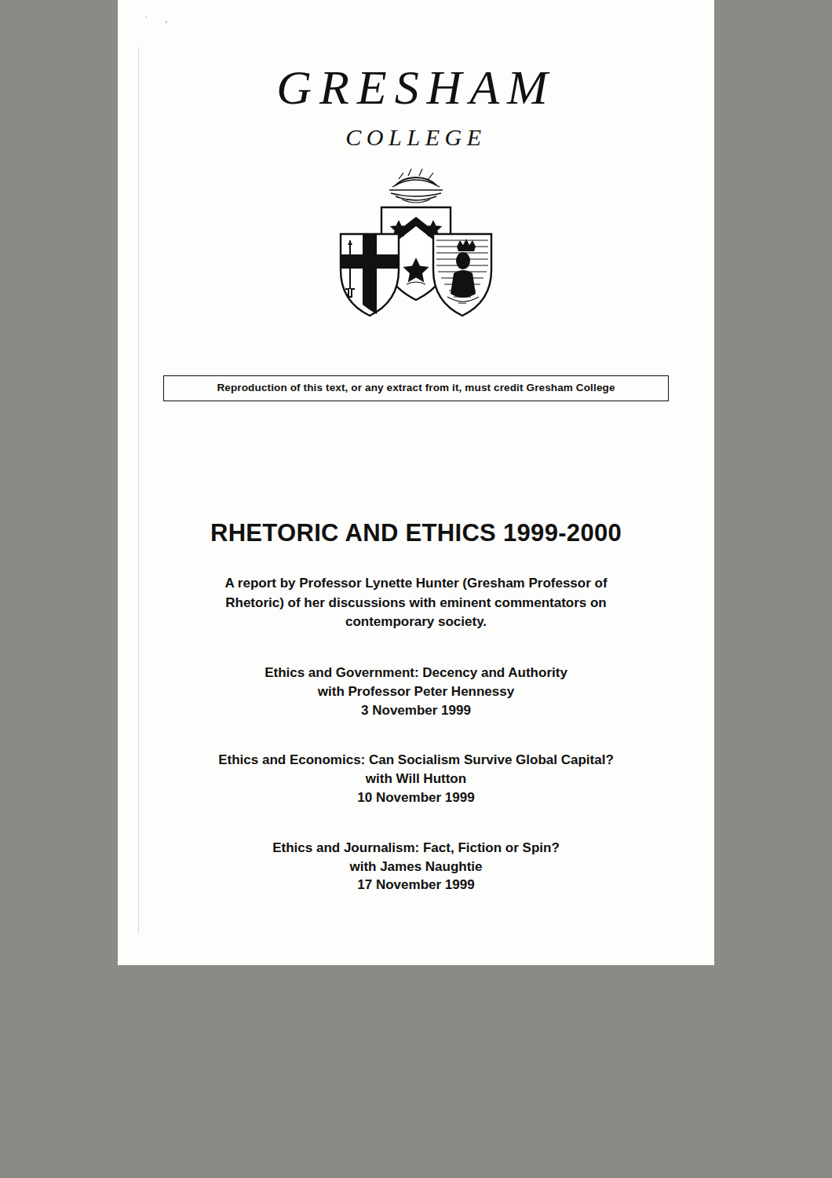˙ ,
GRESHAM
COLLEGE
Reproduction of this text, or any extract from it, must credit Gresham College
RHETORIC AND ETHICS 1999-2000
A report by Professor Lynette Hunter (Gresham Professor of Rhetoric) of her discussions with eminent commentators on contemporary society.
Ethics and Government: Decency and Authority
with Professor Peter Hennessy
3 November 1999
Ethics and Economics: Can Socialism Survive Global Capital?
with Will Hutton
10 November 1999
Ethics and Journalism: Fact, Fiction or Spin?
with James Naughtie
17 November 1999